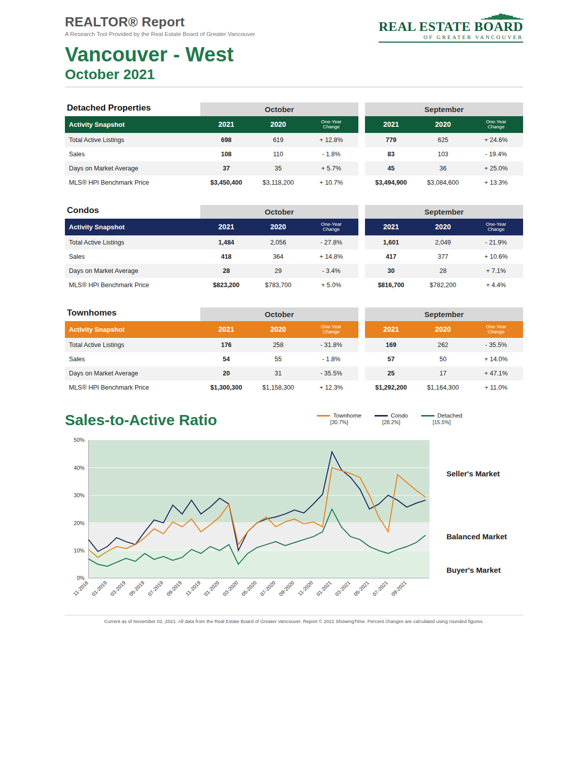REALTOR® Report
A Research Tool Provided by the Real Estate Board of Greater Vancouver
Vancouver - West
October 2021
▁▂▃▅▆█▇▆▅▃▂▁ REAL ESTATE BOARD OF GREATER VANCOUVER
| Detached Properties | October | | September |
| --- | --- | --- | --- |
| Activity Snapshot | 2021 | 2020 | One-Year Change | | 2021 | 2020 | One-Year Change |
| Total Active Listings | 698 | 619 | + 12.8% | | 779 | 625 | + 24.6% |
| Sales | 108 | 110 | - 1.8% | | 83 | 103 | - 19.4% |
| Days on Market Average | 37 | 35 | + 5.7% | | 45 | 36 | + 25.0% |
| MLS® HPI Benchmark Price | $3,450,400 | $3,118,200 | + 10.7% | | $3,494,900 | $3,084,600 | + 13.3% |
| Condos | October | | September |
| --- | --- | --- | --- |
| Activity Snapshot | 2021 | 2020 | One-Year Change | | 2021 | 2020 | One-Year Change |
| Total Active Listings | 1,484 | 2,056 | - 27.8% | | 1,601 | 2,049 | - 21.9% |
| Sales | 418 | 364 | + 14.8% | | 417 | 377 | + 10.6% |
| Days on Market Average | 28 | 29 | - 3.4% | | 30 | 28 | + 7.1% |
| MLS® HPI Benchmark Price | $823,200 | $783,700 | + 5.0% | | $816,700 | $782,200 | + 4.4% |
| Townhomes | October | | September |
| --- | --- | --- | --- |
| Activity Snapshot | 2021 | 2020 | One-Year Change | | 2021 | 2020 | One-Year Change |
| Total Active Listings | 176 | 258 | - 31.8% | | 169 | 262 | - 35.5% |
| Sales | 54 | 55 | - 1.8% | | 57 | 50 | + 14.0% |
| Days on Market Average | 20 | 31 | - 35.5% | | 25 | 17 | + 47.1% |
| MLS® HPI Benchmark Price | $1,300,300 | $1,158,300 | + 12.3% | | $1,292,200 | $1,164,300 | + 11.0% |
Sales-to-Active Ratio
Townhome
[30.7%]
Condo
[28.2%]
Detached
[15.5%]
50% 40% 30% 20% 10% 0% 11-2018 01-2019 03-2019 05-2019 07-2019 09-2019 11-2019 01-2020 03-2020 05-2020 07-2020 09-2020 11-2020 01-2021 03-2021 05-2021 07-2021 09-2021
Seller's Market Balanced Market Buyer's Market
Current as of November 02, 2021. All data from the Real Estate Board of Greater Vancouver. Report © 2021 ShowingTime. Percent changes are calculated using rounded figures.